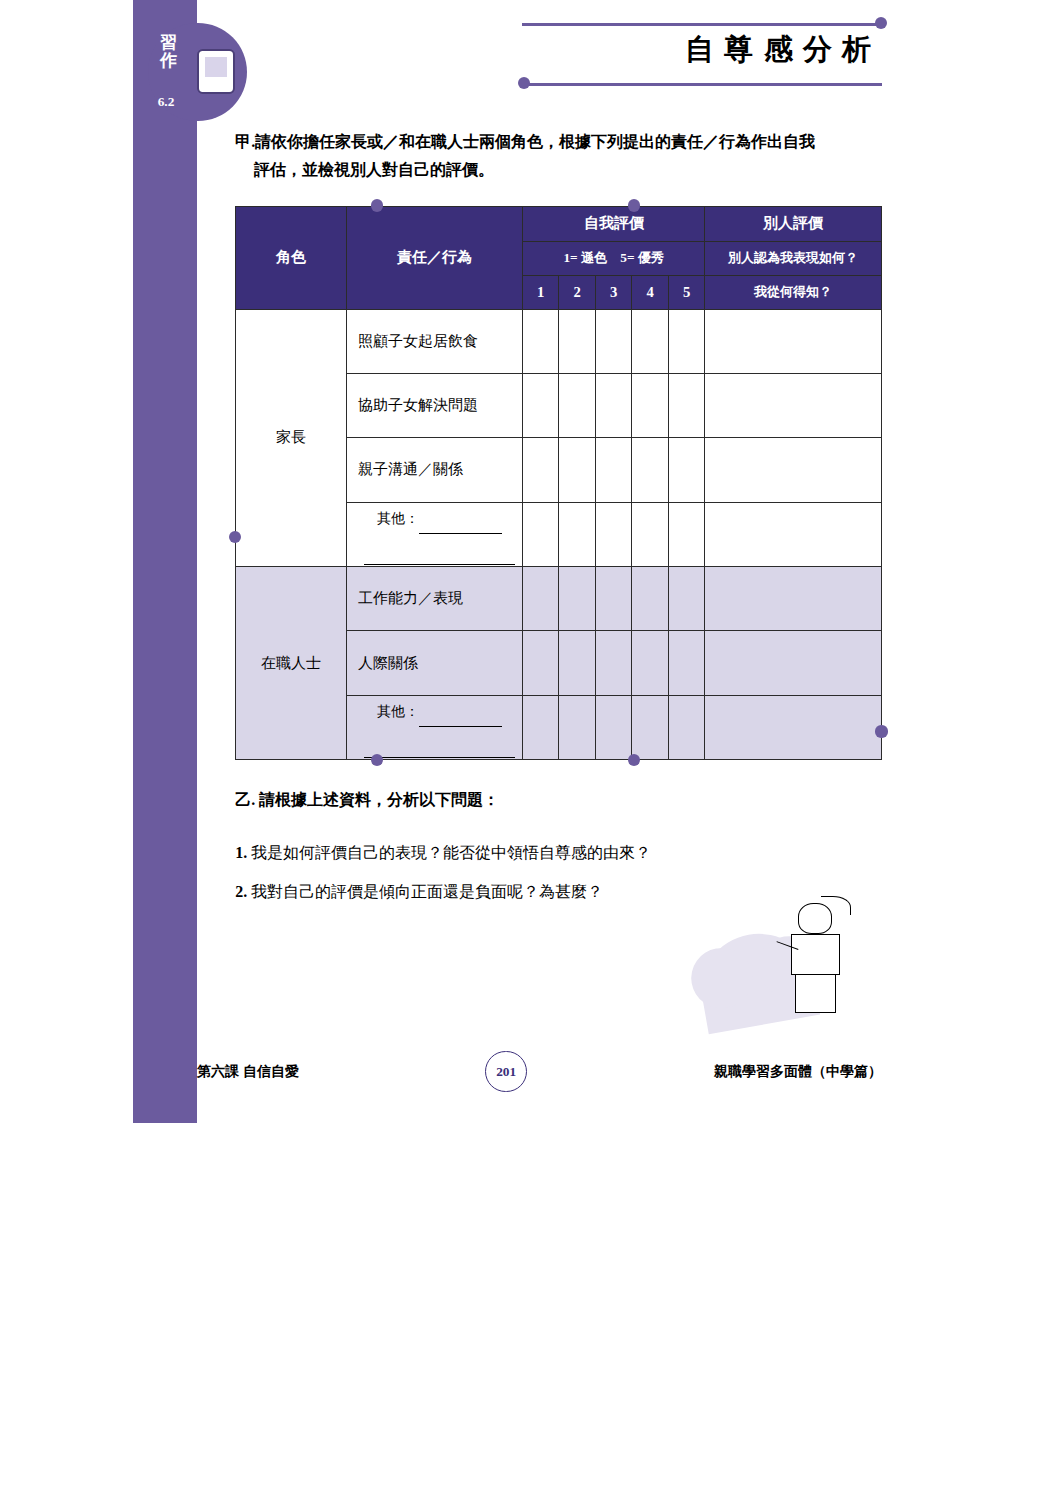習
作
6.2
自尊感分析
甲.請依你擔任家長或／和在職人士兩個角色，根據下列提出的責任／行為作出自我 評估，並檢視別人對自己的評價。
| 角色 | 責任／行為 | 自我評價 | 別人評價 |
| --- | --- | --- | --- |
| 1= 遜色 5= 優秀 | 別人認為我表現如何？ |
| 1 | 2 | 3 | 4 | 5 | 我從何得知？ |
| 家長 | 照顧子女起居飲食 | | | | | | |
| 協助子女解決問題 | | | | | | |
| 親子溝通／關係 | | | | | | |
| 其他： | | | | | | |
| 在職人士 | 工作能力／表現 | | | | | | |
| 人際關係 | | | | | | |
| 其他： | | | | | | |
乙. 請根據上述資料，分析以下問題：
1. 我是如何評價自己的表現？能否從中領悟自尊感的由來？
2. 我對自己的評價是傾向正面還是負面呢？為甚麼？
第六課 自信自愛
201
親職學習多面體（中學篇）